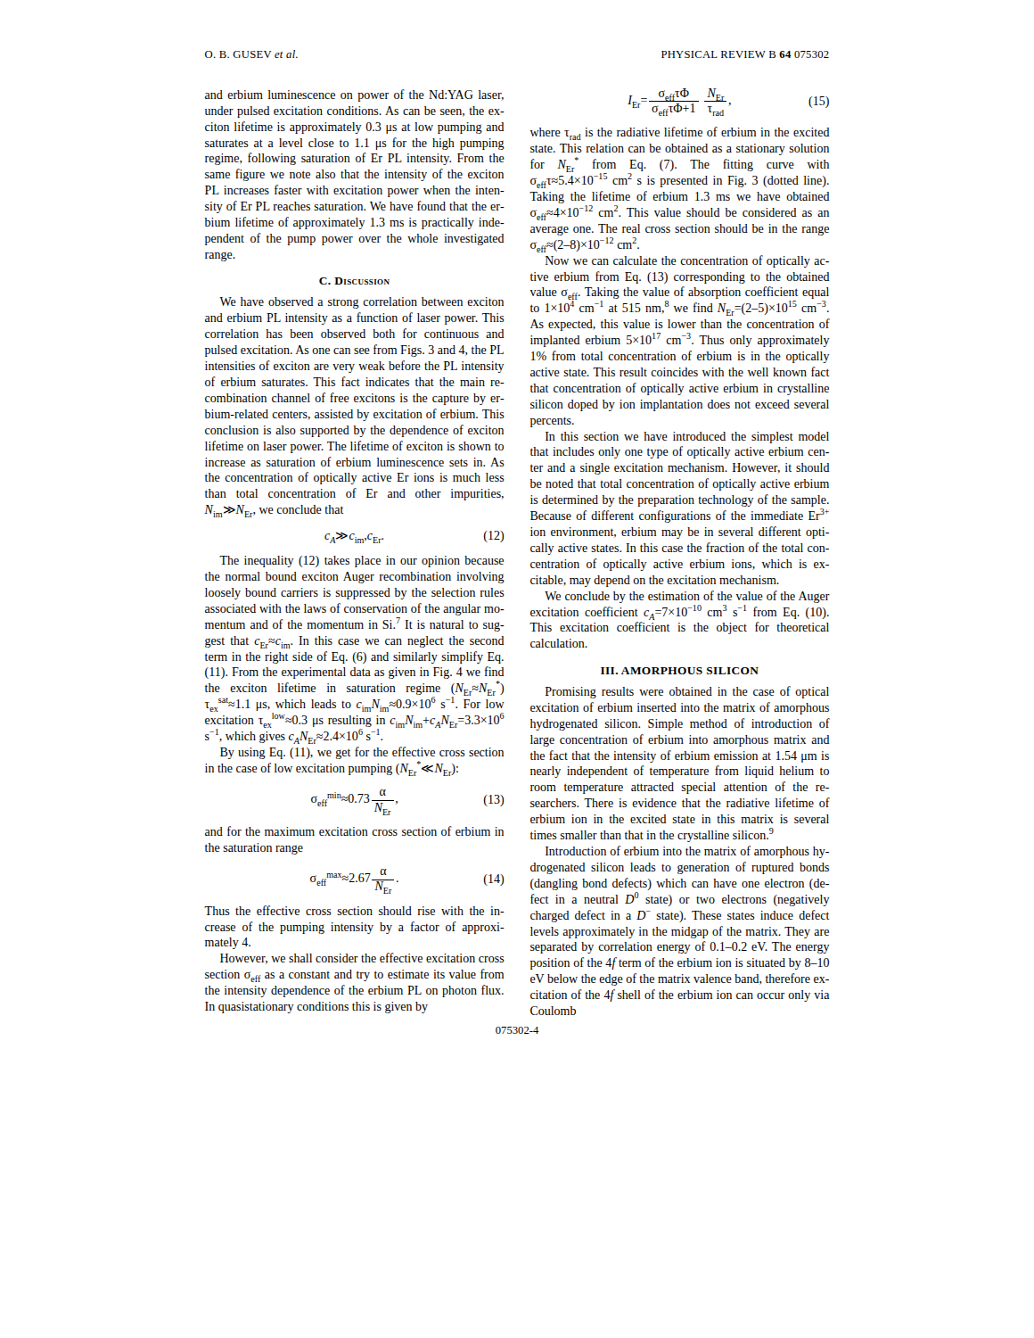O. B. GUSEV et al.
PHYSICAL REVIEW B 64 075302
and erbium luminescence on power of the Nd:YAG laser, under pulsed excitation conditions. As can be seen, the exciton lifetime is approximately 0.3 μs at low pumping and saturates at a level close to 1.1 μs for the high pumping regime, following saturation of Er PL intensity. From the same figure we note also that the intensity of the exciton PL increases faster with excitation power when the intensity of Er PL reaches saturation. We have found that the erbium lifetime of approximately 1.3 ms is practically independent of the pump power over the whole investigated range.
C. Discussion
We have observed a strong correlation between exciton and erbium PL intensity as a function of laser power. This correlation has been observed both for continuous and pulsed excitation. As one can see from Figs. 3 and 4, the PL intensities of exciton are very weak before the PL intensity of erbium saturates. This fact indicates that the main recombination channel of free excitons is the capture by erbium-related centers, assisted by excitation of erbium. This conclusion is also supported by the dependence of exciton lifetime on laser power. The lifetime of exciton is shown to increase as saturation of erbium luminescence sets in. As the concentration of optically active Er ions is much less than total concentration of Er and other impurities, Nim≫NEr, we conclude that
cA≫cim,cEr. (12)
The inequality (12) takes place in our opinion because the normal bound exciton Auger recombination involving loosely bound carriers is suppressed by the selection rules associated with the laws of conservation of the angular momentum and of the momentum in Si.7 It is natural to suggest that cEr≈cim. In this case we can neglect the second term in the right side of Eq. (6) and similarly simplify Eq. (11). From the experimental data as given in Fig. 4 we find the exciton lifetime in saturation regime (NEr≈NEr*) τexsat≈1.1 μs, which leads to cimNim≈0.9×106 s−1. For low excitation τexlow≈0.3 μs resulting in cimNim+cANEr=3.3×106 s−1, which gives cANEr≈2.4×106 s−1.
By using Eq. (11), we get for the effective cross section in the case of low excitation pumping (NEr*≪NEr):
σeffmin≈0.73αNEr, (13)
and for the maximum excitation cross section of erbium in the saturation range
σeffmax≈2.67αNEr. (14)
Thus the effective cross section should rise with the increase of the pumping intensity by a factor of approximately 4.
However, we shall consider the effective excitation cross section σeff as a constant and try to estimate its value from the intensity dependence of the erbium PL on photon flux. In quasistationary conditions this is given by
IEr=σeffτΦ σeffτΦ+1 NEr τrad, (15)
where τrad is the radiative lifetime of erbium in the excited state. This relation can be obtained as a stationary solution for NEr* from Eq. (7). The fitting curve with σeffτ≈5.4×10−15 cm2 s is presented in Fig. 3 (dotted line). Taking the lifetime of erbium 1.3 ms we have obtained σeff≈4×10−12 cm2. This value should be considered as an average one. The real cross section should be in the range σeff≈(2–8)×10−12 cm2.
Now we can calculate the concentration of optically active erbium from Eq. (13) corresponding to the obtained value σeff. Taking the value of absorption coefficient equal to 1×104 cm−1 at 515 nm,8 we find NEr=(2–5)×1015 cm−3. As expected, this value is lower than the concentration of implanted erbium 5×1017 cm−3. Thus only approximately 1% from total concentration of erbium is in the optically active state. This result coincides with the well known fact that concentration of optically active erbium in crystalline silicon doped by ion implantation does not exceed several percents.
In this section we have introduced the simplest model that includes only one type of optically active erbium center and a single excitation mechanism. However, it should be noted that total concentration of optically active erbium is determined by the preparation technology of the sample. Because of different configurations of the immediate Er3+ ion environment, erbium may be in several different optically active states. In this case the fraction of the total concentration of optically active erbium ions, which is excitable, may depend on the excitation mechanism.
We conclude by the estimation of the value of the Auger excitation coefficient cA=7×10−10 cm3 s−1 from Eq. (10). This excitation coefficient is the object for theoretical calculation.
III. AMORPHOUS SILICON
Promising results were obtained in the case of optical excitation of erbium inserted into the matrix of amorphous hydrogenated silicon. Simple method of introduction of large concentration of erbium into amorphous matrix and the fact that the intensity of erbium emission at 1.54 μm is nearly independent of temperature from liquid helium to room temperature attracted special attention of the researchers. There is evidence that the radiative lifetime of erbium ion in the excited state in this matrix is several times smaller than that in the crystalline silicon.9
Introduction of erbium into the matrix of amorphous hydrogenated silicon leads to generation of ruptured bonds (dangling bond defects) which can have one electron (defect in a neutral D0 state) or two electrons (negatively charged defect in a D− state). These states induce defect levels approximately in the midgap of the matrix. They are separated by correlation energy of 0.1–0.2 eV. The energy position of the 4f term of the erbium ion is situated by 8–10 eV below the edge of the matrix valence band, therefore excitation of the 4f shell of the erbium ion can occur only via Coulomb
075302-4